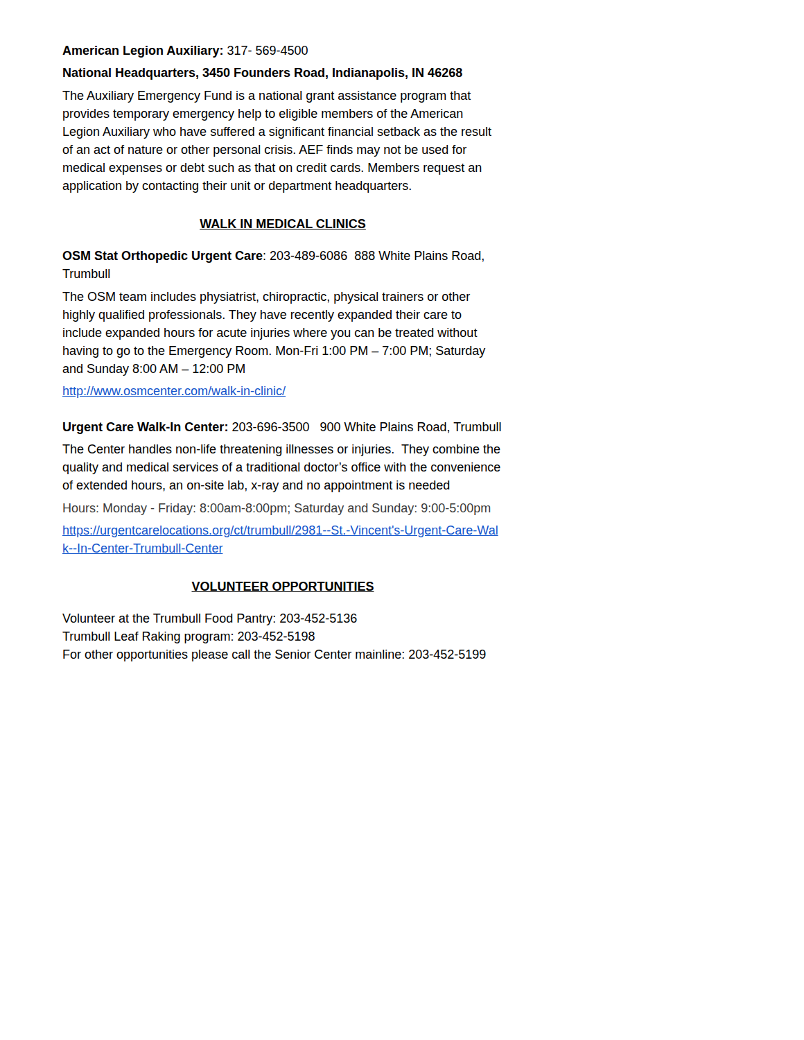American Legion Auxiliary: 317- 569-4500
National Headquarters, 3450 Founders Road, Indianapolis, IN 46268
The Auxiliary Emergency Fund is a national grant assistance program that provides temporary emergency help to eligible members of the American Legion Auxiliary who have suffered a significant financial setback as the result of an act of nature or other personal crisis. AEF finds may not be used for medical expenses or debt such as that on credit cards. Members request an application by contacting their unit or department headquarters.
WALK IN MEDICAL CLINICS
OSM Stat Orthopedic Urgent Care: 203-489-6086 888 White Plains Road, Trumbull
The OSM team includes physiatrist, chiropractic, physical trainers or other highly qualified professionals. They have recently expanded their care to include expanded hours for acute injuries where you can be treated without having to go to the Emergency Room. Mon-Fri 1:00 PM – 7:00 PM; Saturday and Sunday 8:00 AM – 12:00 PM
http://www.osmcenter.com/walk-in-clinic/
Urgent Care Walk-In Center: 203-696-3500 900 White Plains Road, Trumbull
The Center handles non-life threatening illnesses or injuries. They combine the quality and medical services of a traditional doctor’s office with the convenience of extended hours, an on-site lab, x-ray and no appointment is needed
Hours: Monday - Friday: 8:00am-8:00pm; Saturday and Sunday: 9:00-5:00pm
https://urgentcarelocations.org/ct/trumbull/2981--St.-Vincent's-Urgent-Care-Walk--In-Center-Trumbull-Center
VOLUNTEER OPPORTUNITIES
Volunteer at the Trumbull Food Pantry: 203-452-5136
Trumbull Leaf Raking program: 203-452-5198
For other opportunities please call the Senior Center mainline: 203-452-5199